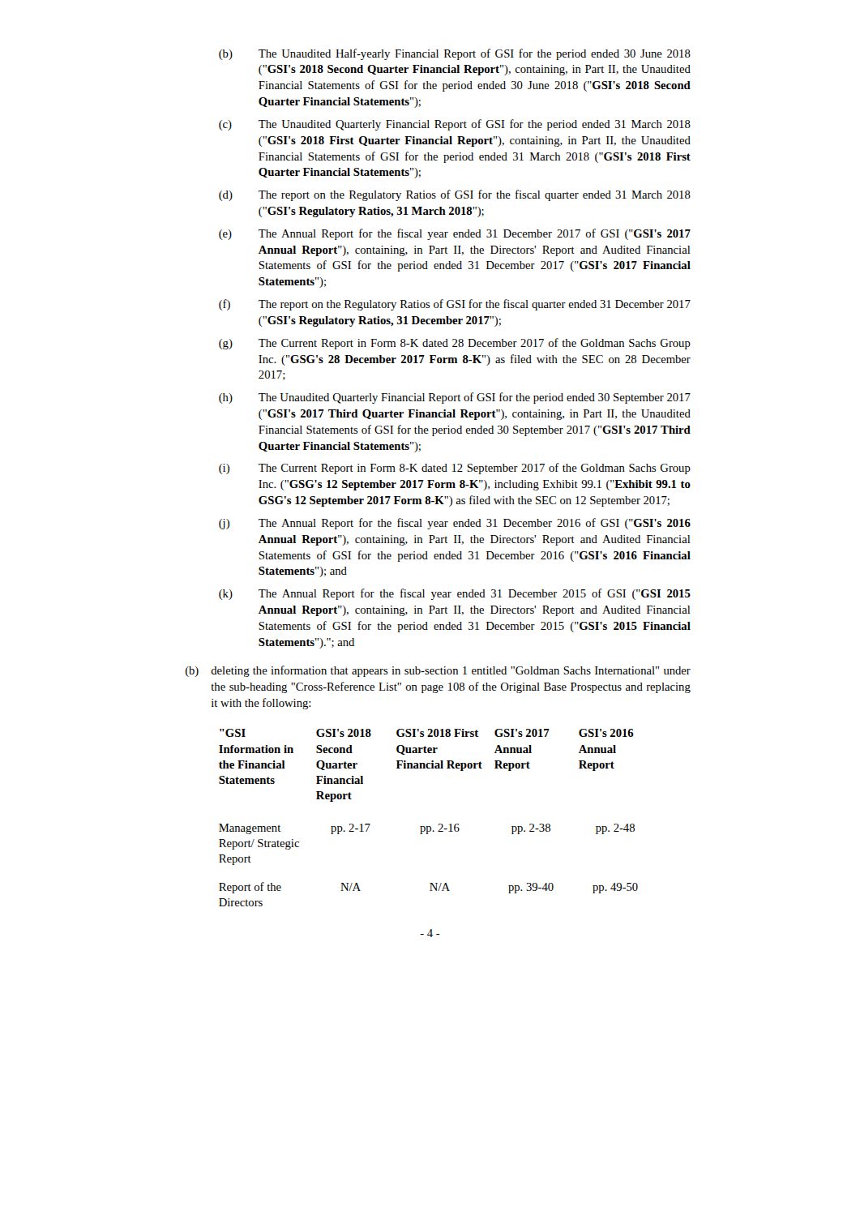(b)
The Unaudited Half-yearly Financial Report of GSI for the period ended 30 June 2018 ("GSI's 2018 Second Quarter Financial Report"), containing, in Part II, the Unaudited Financial Statements of GSI for the period ended 30 June 2018 ("GSI's 2018 Second Quarter Financial Statements");
(c)
The Unaudited Quarterly Financial Report of GSI for the period ended 31 March 2018 ("GSI's 2018 First Quarter Financial Report"), containing, in Part II, the Unaudited Financial Statements of GSI for the period ended 31 March 2018 ("GSI's 2018 First Quarter Financial Statements");
(d)
The report on the Regulatory Ratios of GSI for the fiscal quarter ended 31 March 2018 ("GSI's Regulatory Ratios, 31 March 2018");
(e)
The Annual Report for the fiscal year ended 31 December 2017 of GSI ("GSI's 2017 Annual Report"), containing, in Part II, the Directors' Report and Audited Financial Statements of GSI for the period ended 31 December 2017 ("GSI's 2017 Financial Statements");
(f)
The report on the Regulatory Ratios of GSI for the fiscal quarter ended 31 December 2017 ("GSI's Regulatory Ratios, 31 December 2017");
(g)
The Current Report in Form 8-K dated 28 December 2017 of the Goldman Sachs Group Inc. ("GSG's 28 December 2017 Form 8-K") as filed with the SEC on 28 December 2017;
(h)
The Unaudited Quarterly Financial Report of GSI for the period ended 30 September 2017 ("GSI's 2017 Third Quarter Financial Report"), containing, in Part II, the Unaudited Financial Statements of GSI for the period ended 30 September 2017 ("GSI's 2017 Third Quarter Financial Statements");
(i)
The Current Report in Form 8-K dated 12 September 2017 of the Goldman Sachs Group Inc. ("GSG's 12 September 2017 Form 8-K"), including Exhibit 99.1 ("Exhibit 99.1 to GSG's 12 September 2017 Form 8-K") as filed with the SEC on 12 September 2017;
(j)
The Annual Report for the fiscal year ended 31 December 2016 of GSI ("GSI's 2016 Annual Report"), containing, in Part II, the Directors' Report and Audited Financial Statements of GSI for the period ended 31 December 2016 ("GSI's 2016 Financial Statements"); and
(k)
The Annual Report for the fiscal year ended 31 December 2015 of GSI ("GSI 2015 Annual Report"), containing, in Part II, the Directors' Report and Audited Financial Statements of GSI for the period ended 31 December 2015 ("GSI's 2015 Financial Statements")."; and
(b)
deleting the information that appears in sub-section 1 entitled "Goldman Sachs International" under the sub-heading "Cross-Reference List" on page 108 of the Original Base Prospectus and replacing it with the following:
| "GSI Information in the Financial Statements | GSI's 2018 Second Quarter Financial Report | GSI's 2018 First Quarter Financial Report | GSI's 2017 Annual Report | GSI's 2016 Annual Report |
| --- | --- | --- | --- | --- |
| Management Report/ Strategic Report | pp. 2-17 | pp. 2-16 | pp. 2-38 | pp. 2-48 |
| Report of the Directors | N/A | N/A | pp. 39-40 | pp. 49-50 |
- 4 -